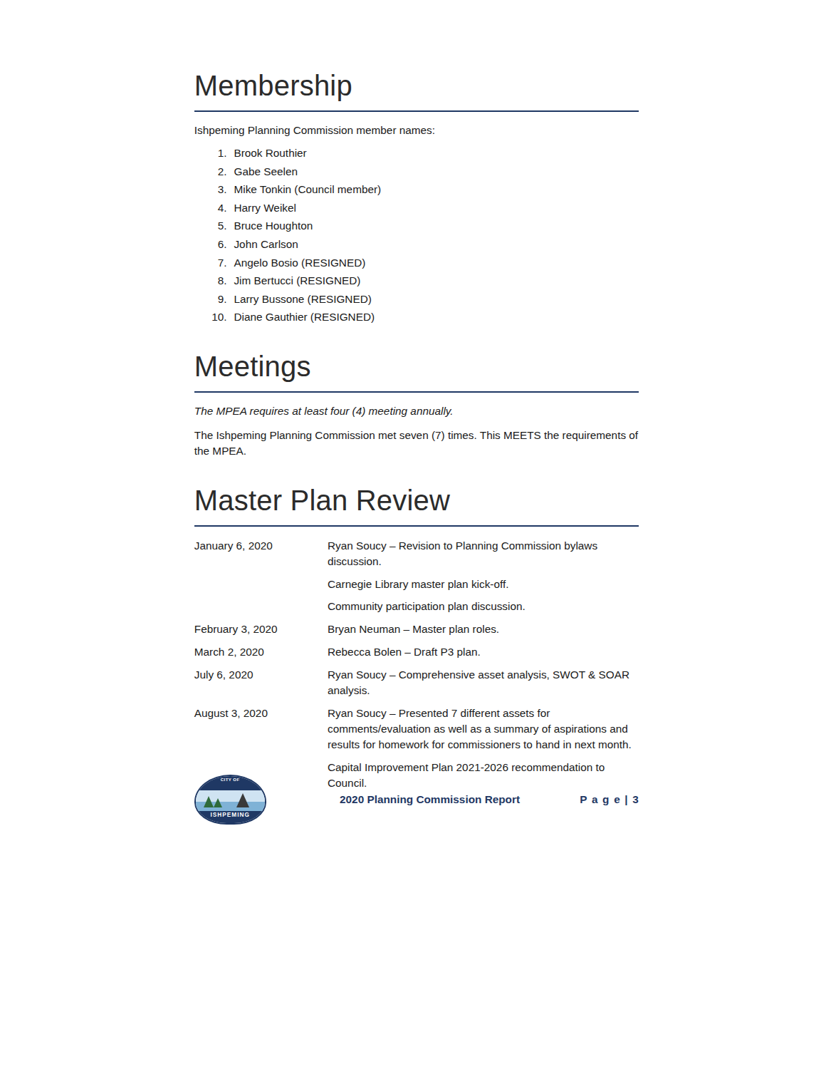Membership
Ishpeming Planning Commission member names:
Brook Routhier
Gabe Seelen
Mike Tonkin (Council member)
Harry Weikel
Bruce Houghton
John Carlson
Angelo Bosio (RESIGNED)
Jim Bertucci (RESIGNED)
Larry Bussone (RESIGNED)
Diane Gauthier (RESIGNED)
Meetings
The MPEA requires at least four (4) meeting annually.
The Ishpeming Planning Commission met seven (7) times. This MEETS the requirements of the MPEA.
Master Plan Review
January 6, 2020
Ryan Soucy – Revision to Planning Commission bylaws discussion.
Carnegie Library master plan kick-off.
Community participation plan discussion.
February 3, 2020
Bryan Neuman – Master plan roles.
March 2, 2020
Rebecca Bolen – Draft P3 plan.
July 6, 2020
Ryan Soucy – Comprehensive asset analysis, SWOT & SOAR analysis.
August 3, 2020
Ryan Soucy – Presented 7 different assets for comments/evaluation as well as a summary of aspirations and results for homework for commissioners to hand in next month.
Capital Improvement Plan 2021-2026 recommendation to Council.
CITY OF
ISHPEMING
2020 Planning Commission Report
P a g e | 3